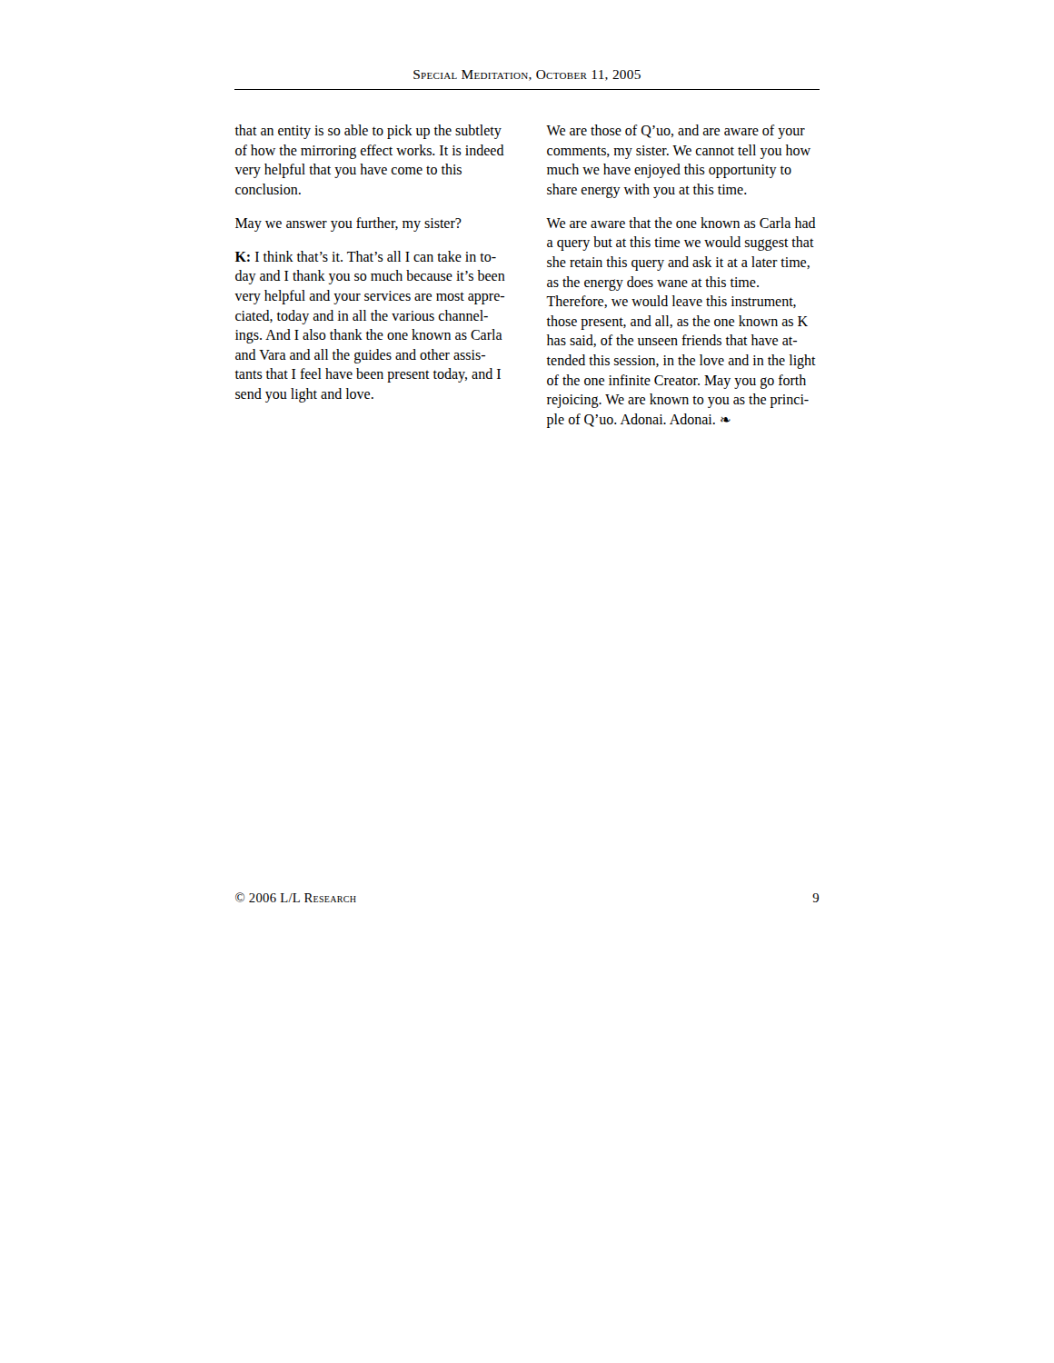Special Meditation, October 11, 2005
that an entity is so able to pick up the subtlety of how the mirroring effect works. It is indeed very helpful that you have come to this conclusion.
May we answer you further, my sister?
K: I think that’s it. That’s all I can take in today and I thank you so much because it’s been very helpful and your services are most appreciated, today and in all the various channelings. And I also thank the one known as Carla and Vara and all the guides and other assistants that I feel have been present today, and I send you light and love.
We are those of Q’uo, and are aware of your comments, my sister. We cannot tell you how much we have enjoyed this opportunity to share energy with you at this time.
We are aware that the one known as Carla had a query but at this time we would suggest that she retain this query and ask it at a later time, as the energy does wane at this time. Therefore, we would leave this instrument, those present, and all, as the one known as K has said, of the unseen friends that have attended this session, in the love and in the light of the one infinite Creator. May you go forth rejoicing. We are known to you as the principle of Q’uo. Adonai. Adonai. ❧
© 2006 L/L Research 9